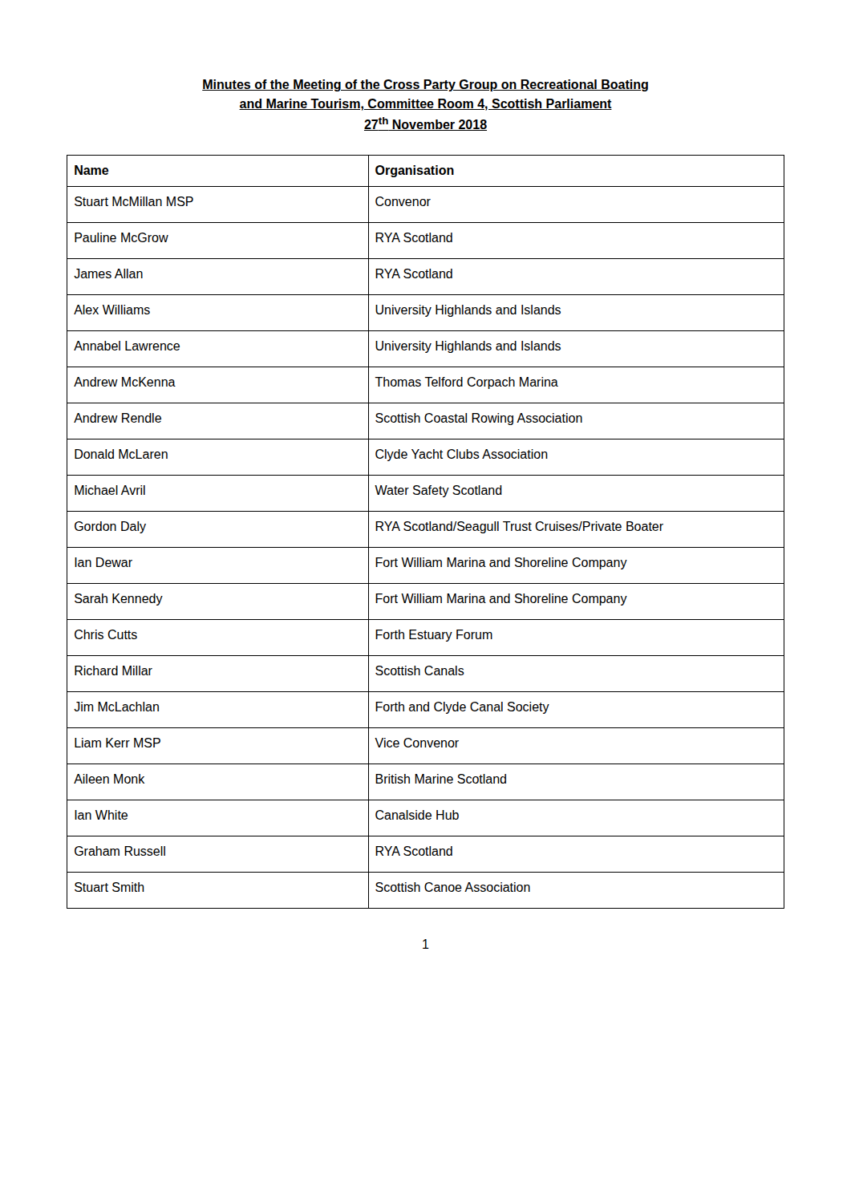Minutes of the Meeting of the Cross Party Group on Recreational Boating
and Marine Tourism, Committee Room 4, Scottish Parliament
27th November 2018
| Name | Organisation |
| --- | --- |
| Stuart McMillan MSP | Convenor |
| Pauline McGrow | RYA Scotland |
| James Allan | RYA Scotland |
| Alex Williams | University Highlands and Islands |
| Annabel Lawrence | University Highlands and Islands |
| Andrew McKenna | Thomas Telford Corpach Marina |
| Andrew Rendle | Scottish Coastal Rowing Association |
| Donald McLaren | Clyde Yacht Clubs Association |
| Michael Avril | Water Safety Scotland |
| Gordon Daly | RYA Scotland/Seagull Trust Cruises/Private Boater |
| Ian Dewar | Fort William Marina and Shoreline Company |
| Sarah Kennedy | Fort William Marina and Shoreline Company |
| Chris Cutts | Forth Estuary Forum |
| Richard Millar | Scottish Canals |
| Jim McLachlan | Forth and Clyde Canal Society |
| Liam Kerr MSP | Vice Convenor |
| Aileen Monk | British Marine Scotland |
| Ian White | Canalside Hub |
| Graham Russell | RYA Scotland |
| Stuart Smith | Scottish Canoe Association |
1